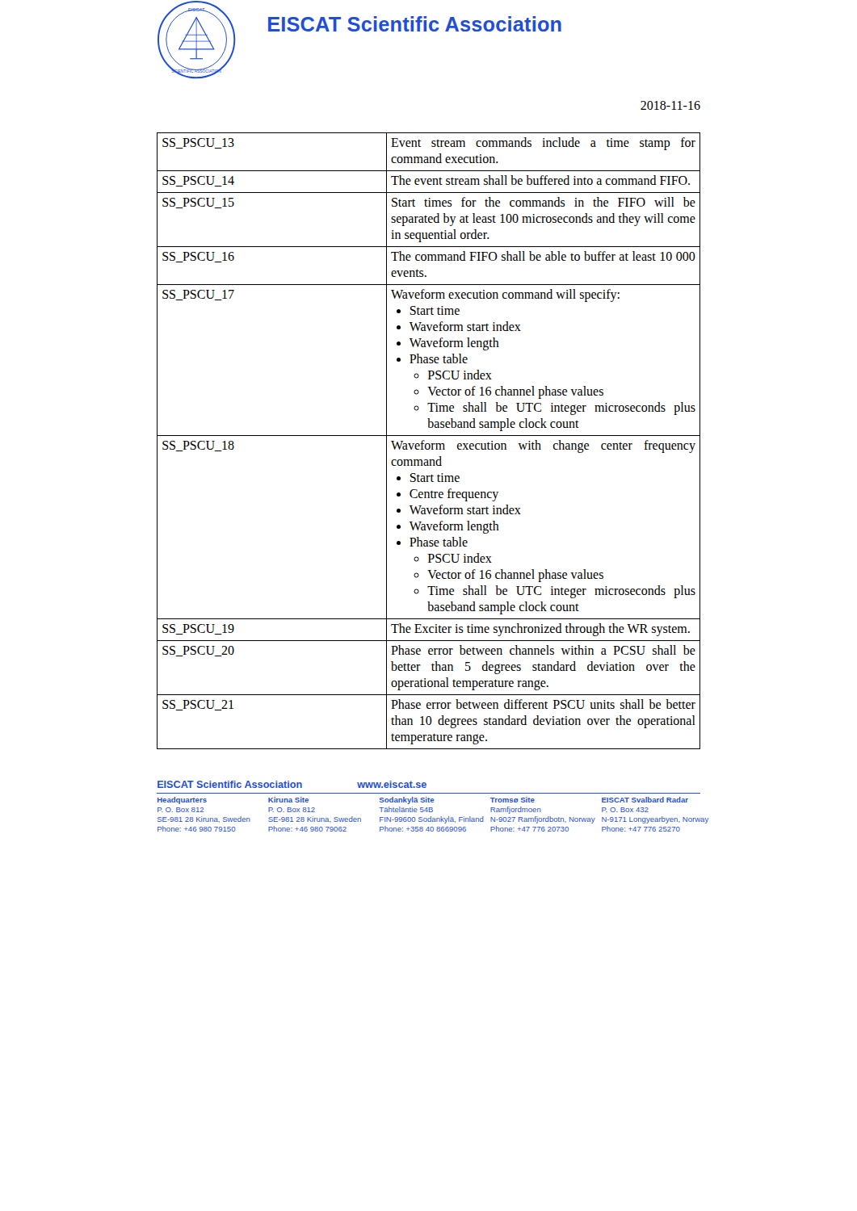EISCAT SCIENTIFIC ASSOCIATION
EISCAT Scientific Association
2018-11-16
| SS_PSCU_13 | Event stream commands include a time stamp for command execution. |
| SS_PSCU_14 | The event stream shall be buffered into a command FIFO. |
| SS_PSCU_15 | Start times for the commands in the FIFO will be separated by at least 100 microseconds and they will come in sequential order. |
| SS_PSCU_16 | The command FIFO shall be able to buffer at least 10 000 events. |
| SS_PSCU_17 | Waveform execution command will specify: Start time Waveform start index Waveform length Phase table PSCU index Vector of 16 channel phase values Time shall be UTC integer microseconds plus baseband sample clock count |
| SS_PSCU_18 | Waveform execution with change center frequency command Start time Centre frequency Waveform start index Waveform length Phase table PSCU index Vector of 16 channel phase values Time shall be UTC integer microseconds plus baseband sample clock count |
| SS_PSCU_19 | The Exciter is time synchronized through the WR system. |
| SS_PSCU_20 | Phase error between channels within a PCSU shall be better than 5 degrees standard deviation over the operational temperature range. |
| SS_PSCU_21 | Phase error between different PSCU units shall be better than 10 degrees standard deviation over the operational temperature range. |
EISCAT Scientific Association www.eiscat.se
Headquarters
P. O. Box 812
SE-981 28 Kiruna, Sweden
Phone: +46 980 79150
Kiruna Site
P. O. Box 812
SE-981 28 Kiruna, Sweden
Phone: +46 980 79062
Sodankylä Site
Tähteläntie 54B
FIN-99600 Sodankylä, Finland
Phone: +358 40 8669096
Tromsø Site
Ramfjordmoen
N-9027 Ramfjordbotn, Norway
Phone: +47 776 20730
EISCAT Svalbard Radar
P. O. Box 432
N-9171 Longyearbyen, Norway
Phone: +47 776 25270